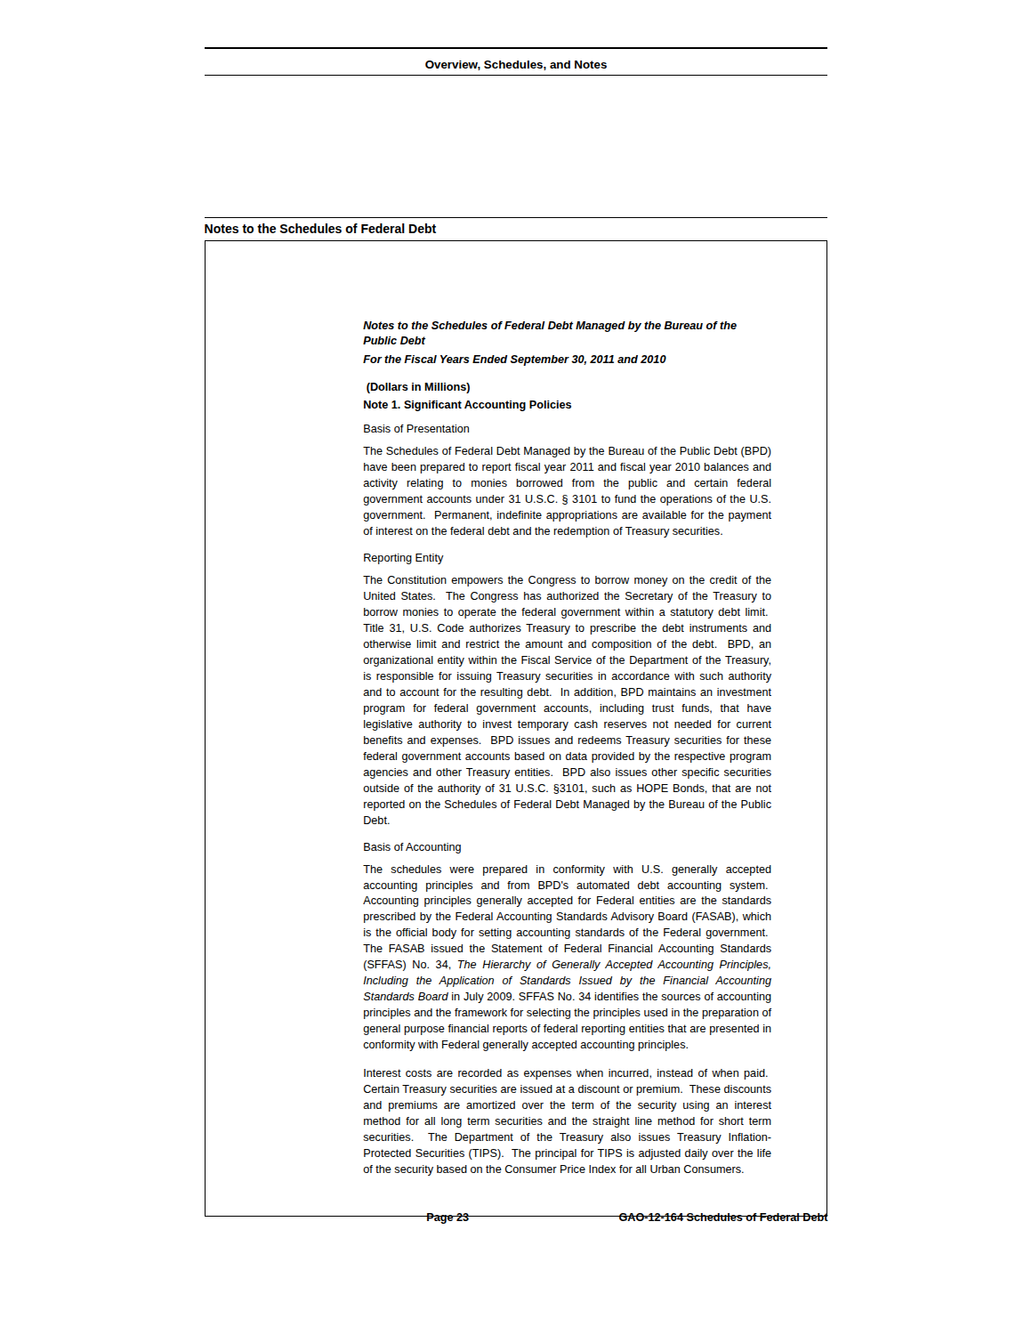Overview, Schedules, and Notes
Notes to the Schedules of Federal Debt
Notes to the Schedules of Federal Debt Managed by the Bureau of the Public Debt
For the Fiscal Years Ended September 30, 2011 and 2010
(Dollars in Millions)
Note 1. Significant Accounting Policies
Basis of Presentation
The Schedules of Federal Debt Managed by the Bureau of the Public Debt (BPD) have been prepared to report fiscal year 2011 and fiscal year 2010 balances and activity relating to monies borrowed from the public and certain federal government accounts under 31 U.S.C. § 3101 to fund the operations of the U.S. government. Permanent, indefinite appropriations are available for the payment of interest on the federal debt and the redemption of Treasury securities.
Reporting Entity
The Constitution empowers the Congress to borrow money on the credit of the United States. The Congress has authorized the Secretary of the Treasury to borrow monies to operate the federal government within a statutory debt limit. Title 31, U.S. Code authorizes Treasury to prescribe the debt instruments and otherwise limit and restrict the amount and composition of the debt. BPD, an organizational entity within the Fiscal Service of the Department of the Treasury, is responsible for issuing Treasury securities in accordance with such authority and to account for the resulting debt. In addition, BPD maintains an investment program for federal government accounts, including trust funds, that have legislative authority to invest temporary cash reserves not needed for current benefits and expenses. BPD issues and redeems Treasury securities for these federal government accounts based on data provided by the respective program agencies and other Treasury entities. BPD also issues other specific securities outside of the authority of 31 U.S.C. §3101, such as HOPE Bonds, that are not reported on the Schedules of Federal Debt Managed by the Bureau of the Public Debt.
Basis of Accounting
The schedules were prepared in conformity with U.S. generally accepted accounting principles and from BPD's automated debt accounting system. Accounting principles generally accepted for Federal entities are the standards prescribed by the Federal Accounting Standards Advisory Board (FASAB), which is the official body for setting accounting standards of the Federal government. The FASAB issued the Statement of Federal Financial Accounting Standards (SFFAS) No. 34, The Hierarchy of Generally Accepted Accounting Principles, Including the Application of Standards Issued by the Financial Accounting Standards Board in July 2009. SFFAS No. 34 identifies the sources of accounting principles and the framework for selecting the principles used in the preparation of general purpose financial reports of federal reporting entities that are presented in conformity with Federal generally accepted accounting principles.
Interest costs are recorded as expenses when incurred, instead of when paid. Certain Treasury securities are issued at a discount or premium. These discounts and premiums are amortized over the term of the security using an interest method for all long term securities and the straight line method for short term securities. The Department of the Treasury also issues Treasury Inflation-Protected Securities (TIPS). The principal for TIPS is adjusted daily over the life of the security based on the Consumer Price Index for all Urban Consumers.
Page 23
GAO-12-164 Schedules of Federal Debt